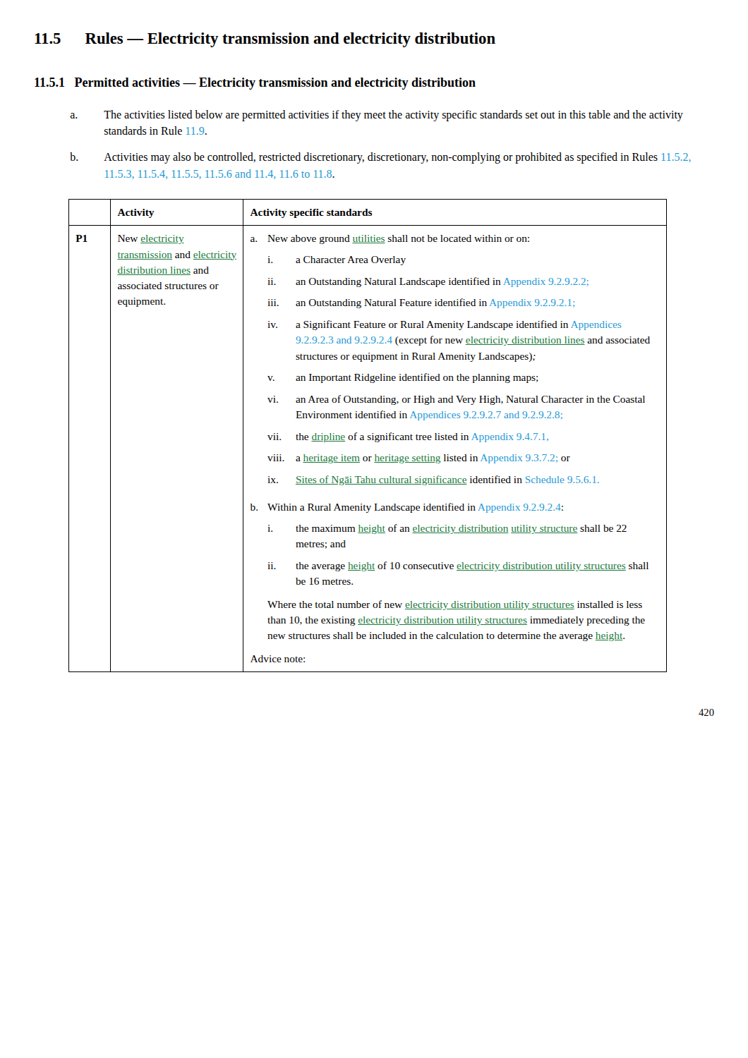11.5 Rules — Electricity transmission and electricity distribution
11.5.1 Permitted activities — Electricity transmission and electricity distribution
a.
The activities listed below are permitted activities if they meet the activity specific standards set out in this table and the activity standards in Rule 11.9.
b.
Activities may also be controlled, restricted discretionary, discretionary, non-complying or prohibited as specified in Rules 11.5.2, 11.5.3, 11.5.4, 11.5.5, 11.5.6 and 11.4, 11.6 to 11.8.
| | Activity | Activity specific standards |
| --- | --- | --- |
| P1 | New electricity transmission and electricity distribution lines and associated structures or equipment. | a. New above ground utilities shall not be located within or on: i. a Character Area Overlay ii. an Outstanding Natural Landscape identified in Appendix 9.2.9.2.2; iii. an Outstanding Natural Feature identified in Appendix 9.2.9.2.1; iv. a Significant Feature or Rural Amenity Landscape identified in Appendices 9.2.9.2.3 and 9.2.9.2.4 (except for new electricity distribution lines and associated structures or equipment in Rural Amenity Landscapes) ; v. an Important Ridgeline identified on the planning maps; vi. an Area of Outstanding, or High and Very High, Natural Character in the Coastal Environment identified in Appendices 9.2.9.2.7 and 9.2.9.2.8; vii. the dripline of a significant tree listed in Appendix 9.4.7.1, viii. a heritage item or heritage setting listed in Appendix 9.3.7.2; or ix. Sites of Ngāi Tahu cultural significance identified in Schedule 9.5.6.1. b. Within a Rural Amenity Landscape identified in Appendix 9.2.9.2.4 : i. the maximum height of an electricity distribution utility structure shall be 22 metres; and ii. the average height of 10 consecutive electricity distribution utility structures shall be 16 metres. Where the total number of new electricity distribution utility structures installed is less than 10, the existing electricity distribution utility structures immediately preceding the new structures shall be included in the calculation to determine the average height . Advice note: |
420